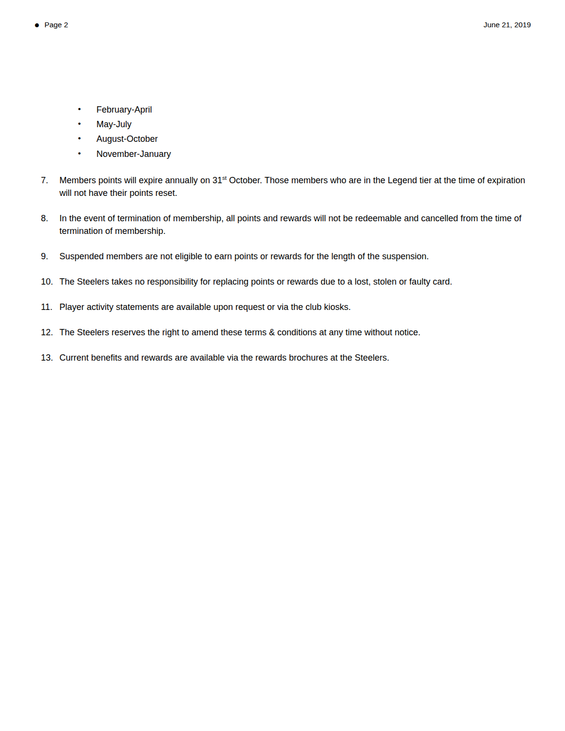●Page 2
June 21, 2019
February-April
May-July
August-October
November-January
Members points will expire annually on 31st October. Those members who are in the Legend tier at the time of expiration will not have their points reset.
In the event of termination of membership, all points and rewards will not be redeemable and cancelled from the time of termination of membership.
Suspended members are not eligible to earn points or rewards for the length of the suspension.
The Steelers takes no responsibility for replacing points or rewards due to a lost, stolen or faulty card.
Player activity statements are available upon request or via the club kiosks.
The Steelers reserves the right to amend these terms & conditions at any time without notice.
Current benefits and rewards are available via the rewards brochures at the Steelers.